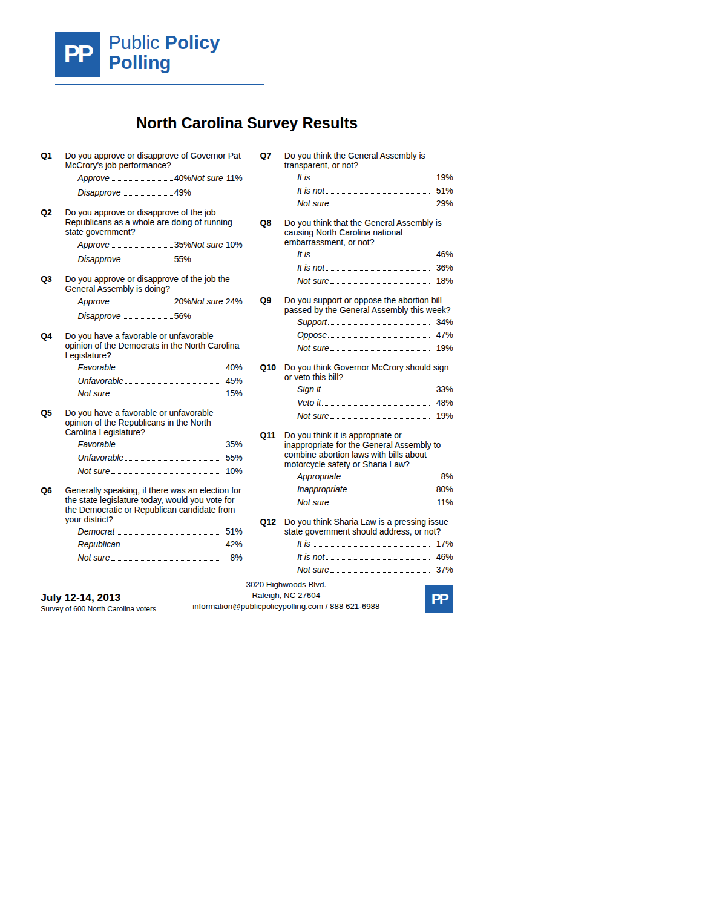PP
Public Policy
Polling
North Carolina Survey Results
Q1
Do you approve or disapprove of Governor Pat McCrory's job performance?
Approve 40%
Not sure 11%
Disapprove 49%
Q2
Do you approve or disapprove of the job Republicans as a whole are doing of running state government?
Approve 35%
Not sure 10%
Disapprove 55%
Q3
Do you approve or disapprove of the job the General Assembly is doing?
Approve 20%
Not sure 24%
Disapprove 56%
Q4
Do you have a favorable or unfavorable opinion of the Democrats in the North Carolina Legislature?
Favorable 40%
Unfavorable 45%
Not sure 15%
Q5
Do you have a favorable or unfavorable opinion of the Republicans in the North Carolina Legislature?
Favorable 35%
Unfavorable 55%
Not sure 10%
Q6
Generally speaking, if there was an election for the state legislature today, would you vote for the Democratic or Republican candidate from your district?
Democrat 51%
Republican 42%
Not sure 8%
Q7
Do you think the General Assembly is transparent, or not?
It is 19%
It is not 51%
Not sure 29%
Q8
Do you think that the General Assembly is causing North Carolina national embarrassment, or not?
It is 46%
It is not 36%
Not sure 18%
Q9
Do you support or oppose the abortion bill passed by the General Assembly this week?
Support 34%
Oppose 47%
Not sure 19%
Q10
Do you think Governor McCrory should sign or veto this bill?
Sign it 33%
Veto it 48%
Not sure 19%
Q11
Do you think it is appropriate or inappropriate for the General Assembly to combine abortion laws with bills about motorcycle safety or Sharia Law?
Appropriate 8%
Inappropriate 80%
Not sure 11%
Q12
Do you think Sharia Law is a pressing issue state government should address, or not?
It is 17%
It is not 46%
Not sure 37%
July 12-14, 2013
Survey of 600 North Carolina voters
3020 Highwoods Blvd.
Raleigh, NC 27604
information@publicpolicypolling.com / 888 621-6988
PP